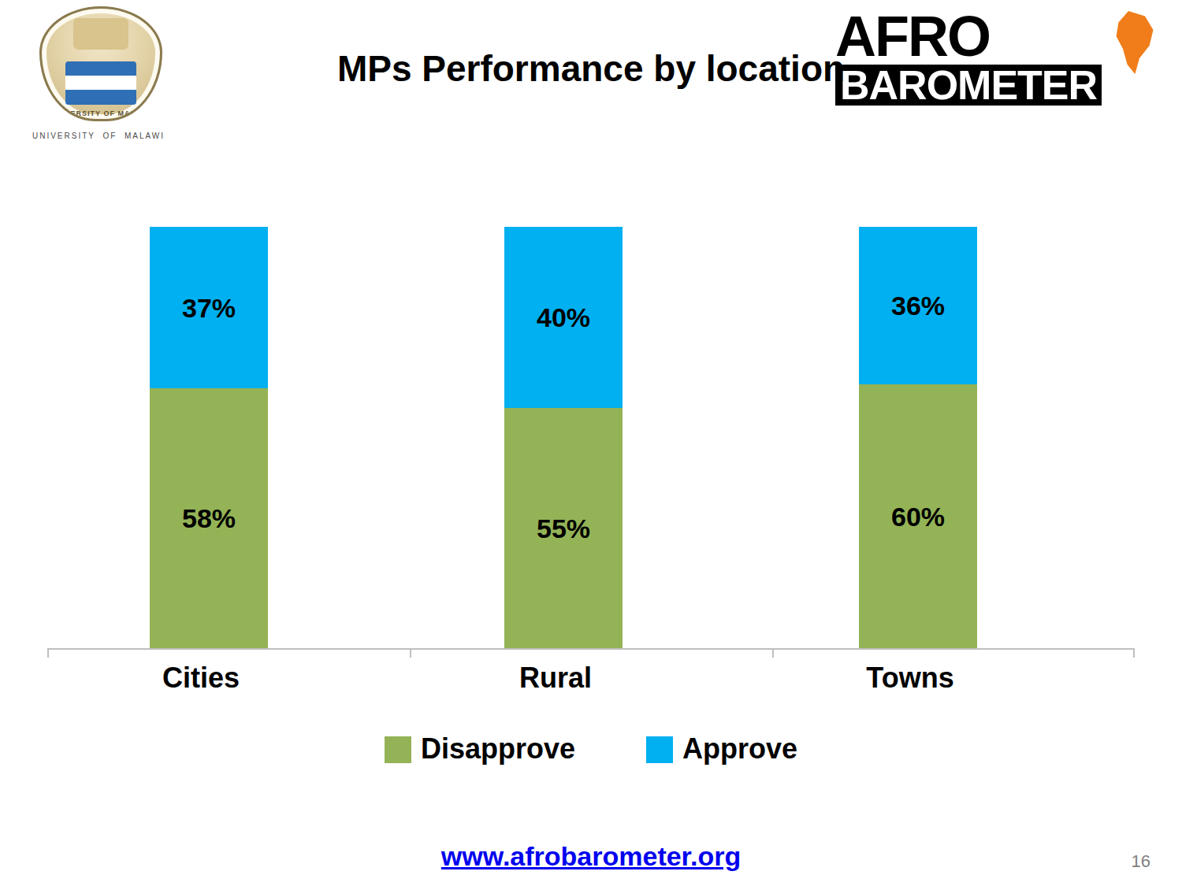UNIVERSITY OF MALAWI
UNIVERSITY OF MALAWI
AFRO
BAROMETER
MPs Performance by location
37%
58%
40%
55%
36%
60%
Cities
Rural
Towns
Disapprove Approve
www.afrobarometer.org
16